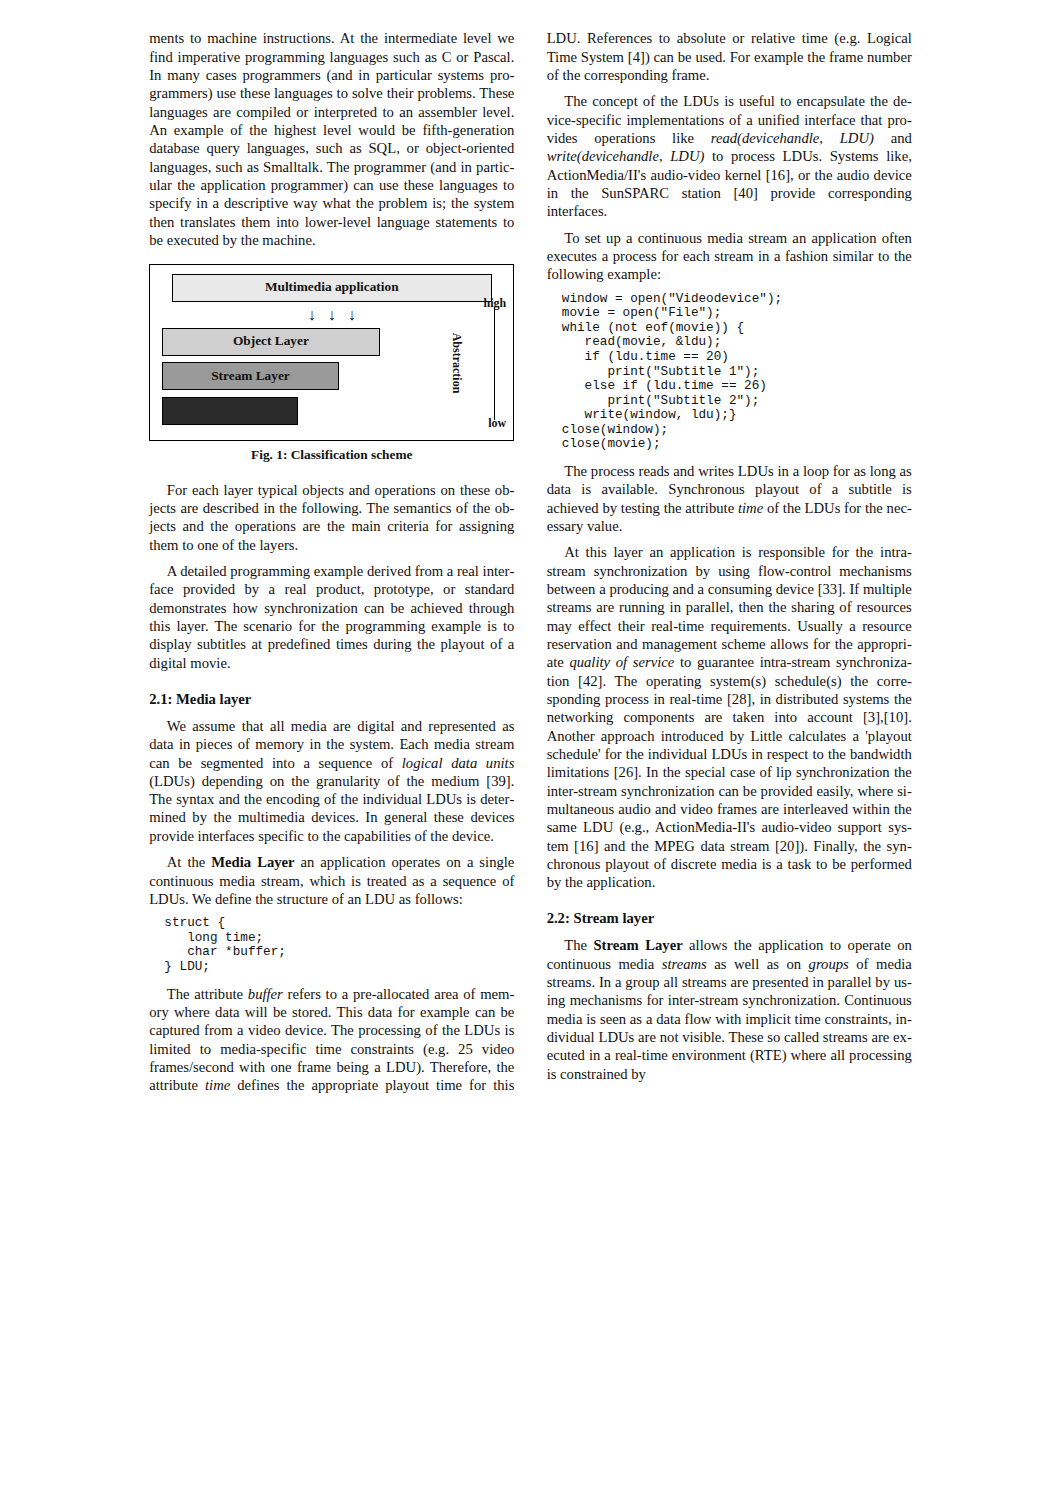ments to machine instructions. At the intermediate level we find imperative programming languages such as C or Pascal. In many cases programmers (and in particular systems programmers) use these languages to solve their problems. These languages are compiled or interpreted to an assembler level. An example of the highest level would be fifth-generation database query languages, such as SQL, or object-oriented languages, such as Smalltalk. The programmer (and in particular the application programmer) can use these languages to specify in a descriptive way what the problem is; the system then translates them into lower-level language statements to be executed by the machine.
Multimedia application
↓ ↓ ↓
Object Layer
Stream Layer
Media Layer
high Abstraction low
Fig. 1: Classification scheme
For each layer typical objects and operations on these objects are described in the following. The semantics of the objects and the operations are the main criteria for assigning them to one of the layers.
A detailed programming example derived from a real interface provided by a real product, prototype, or standard demonstrates how synchronization can be achieved through this layer. The scenario for the programming example is to display subtitles at predefined times during the playout of a digital movie.
2.1: Media layer
We assume that all media are digital and represented as data in pieces of memory in the system. Each media stream can be segmented into a sequence of logical data units (LDUs) depending on the granularity of the medium [39]. The syntax and the encoding of the individual LDUs is determined by the multimedia devices. In general these devices provide interfaces specific to the capabilities of the device.
At the Media Layer an application operates on a single continuous media stream, which is treated as a sequence of LDUs. We define the structure of an LDU as follows:
struct {
   long time;
   char *buffer;
} LDU;
The attribute buffer refers to a pre-allocated area of memory where data will be stored. This data for example can be captured from a video device. The processing of the LDUs is limited to media-specific time constraints (e.g. 25 video frames/second with one frame being a LDU). Therefore, the attribute time defines the appropriate playout time for this LDU. References to absolute or relative time (e.g. Logical Time System [4]) can be used. For example the frame number of the corresponding frame.
The concept of the LDUs is useful to encapsulate the device-specific implementations of a unified interface that provides operations like read(devicehandle, LDU) and write(devicehandle, LDU) to process LDUs. Systems like, ActionMedia/II's audio-video kernel [16], or the audio device in the SunSPARC station [40] provide corresponding interfaces.
To set up a continuous media stream an application often executes a process for each stream in a fashion similar to the following example:
window = open("Videodevice");
movie = open("File");
while (not eof(movie)) {
   read(movie, &ldu);
   if (ldu.time == 20)
      print("Subtitle 1");
   else if (ldu.time == 26)
      print("Subtitle 2");
   write(window, ldu);}
close(window);
close(movie);
The process reads and writes LDUs in a loop for as long as data is available. Synchronous playout of a subtitle is achieved by testing the attribute time of the LDUs for the necessary value.
At this layer an application is responsible for the intra-stream synchronization by using flow-control mechanisms between a producing and a consuming device [33]. If multiple streams are running in parallel, then the sharing of resources may effect their real-time requirements. Usually a resource reservation and management scheme allows for the appropriate quality of service to guarantee intra-stream synchronization [42]. The operating system(s) schedule(s) the corresponding process in real-time [28], in distributed systems the networking components are taken into account [3],[10]. Another approach introduced by Little calculates a 'playout schedule' for the individual LDUs in respect to the bandwidth limitations [26]. In the special case of lip synchronization the inter-stream synchronization can be provided easily, where simultaneous audio and video frames are interleaved within the same LDU (e.g., ActionMedia-II's audio-video support system [16] and the MPEG data stream [20]). Finally, the synchronous playout of discrete media is a task to be performed by the application.
2.2: Stream layer
The Stream Layer allows the application to operate on continuous media streams as well as on groups of media streams. In a group all streams are presented in parallel by using mechanisms for inter-stream synchronization. Continuous media is seen as a data flow with implicit time constraints, individual LDUs are not visible. These so called streams are executed in a real-time environment (RTE) where all processing is constrained by